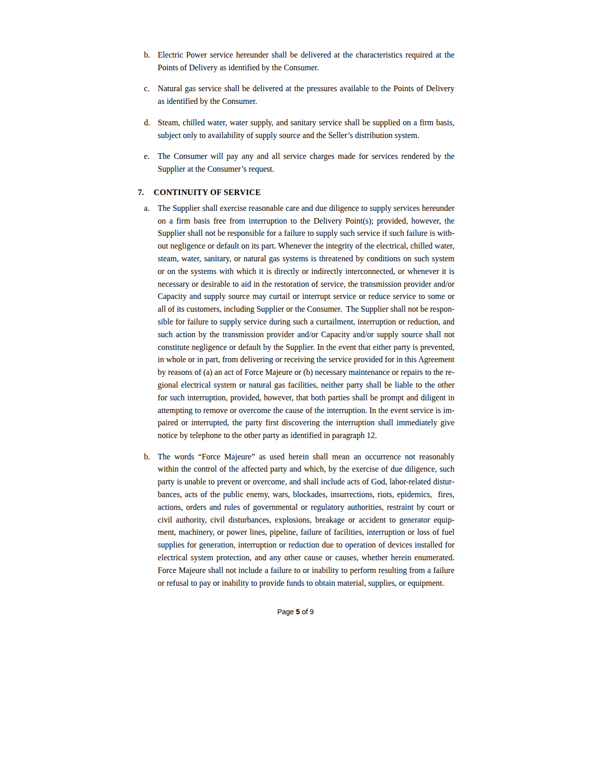b.
Electric Power service hereunder shall be delivered at the characteristics required at the Points of Delivery as identified by the Consumer.
c.
Natural gas service shall be delivered at the pressures available to the Points of Delivery as identified by the Consumer.
d.
Steam, chilled water, water supply, and sanitary service shall be supplied on a firm basis, subject only to availability of supply source and the Seller’s distribution system.
e.
The Consumer will pay any and all service charges made for services rendered by the Supplier at the Consumer’s request.
7.
CONTINUITY OF SERVICE
a.
The Supplier shall exercise reasonable care and due diligence to supply services hereunder on a firm basis free from interruption to the Delivery Point(s); provided, however, the Supplier shall not be responsible for a failure to supply such service if such failure is without negligence or default on its part. Whenever the integrity of the electrical, chilled water, steam, water, sanitary, or natural gas systems is threatened by conditions on such system or on the systems with which it is directly or indirectly interconnected, or whenever it is necessary or desirable to aid in the restoration of service, the transmission provider and/or Capacity and supply source may curtail or interrupt service or reduce service to some or all of its customers, including Supplier or the Consumer. The Supplier shall not be responsible for failure to supply service during such a curtailment, interruption or reduction, and such action by the transmission provider and/or Capacity and/or supply source shall not constitute negligence or default by the Supplier. In the event that either party is prevented, in whole or in part, from delivering or receiving the service provided for in this Agreement by reasons of (a) an act of Force Majeure or (b) necessary maintenance or repairs to the regional electrical system or natural gas facilities, neither party shall be liable to the other for such interruption, provided, however, that both parties shall be prompt and diligent in attempting to remove or overcome the cause of the interruption. In the event service is impaired or interrupted, the party first discovering the interruption shall immediately give notice by telephone to the other party as identified in paragraph 12.
b.
The words “Force Majeure” as used herein shall mean an occurrence not reasonably within the control of the affected party and which, by the exercise of due diligence, such party is unable to prevent or overcome, and shall include acts of God, labor-related disturbances, acts of the public enemy, wars, blockades, insurrections, riots, epidemics, fires, actions, orders and rules of governmental or regulatory authorities, restraint by court or civil authority, civil disturbances, explosions, breakage or accident to generator equipment, machinery, or power lines, pipeline, failure of facilities, interruption or loss of fuel supplies for generation, interruption or reduction due to operation of devices installed for electrical system protection, and any other cause or causes, whether herein enumerated. Force Majeure shall not include a failure to or inability to perform resulting from a failure or refusal to pay or inability to provide funds to obtain material, supplies, or equipment.
Page 5 of 9